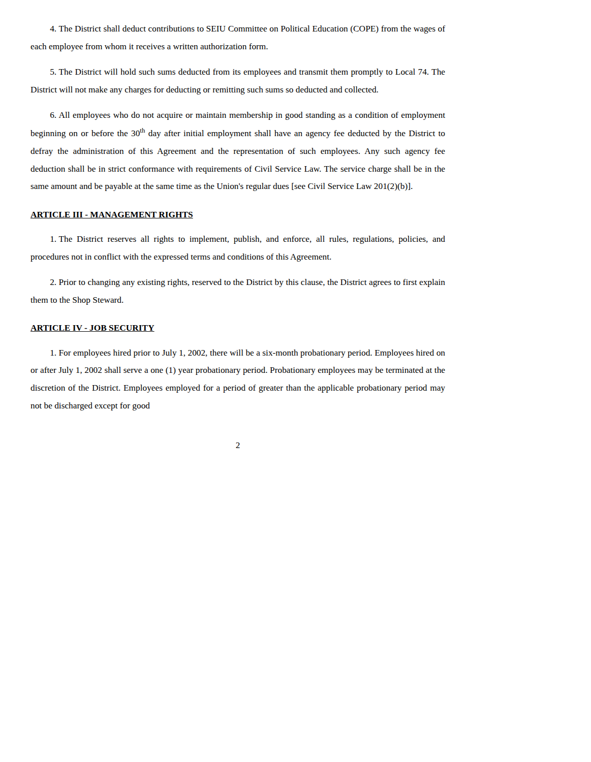4. The District shall deduct contributions to SEIU Committee on Political Education (COPE) from the wages of each employee from whom it receives a written authorization form.
5. The District will hold such sums deducted from its employees and transmit them promptly to Local 74. The District will not make any charges for deducting or remitting such sums so deducted and collected.
6. All employees who do not acquire or maintain membership in good standing as a condition of employment beginning on or before the 30th day after initial employment shall have an agency fee deducted by the District to defray the administration of this Agreement and the representation of such employees. Any such agency fee deduction shall be in strict conformance with requirements of Civil Service Law. The service charge shall be in the same amount and be payable at the same time as the Union's regular dues [see Civil Service Law 201(2)(b)].
ARTICLE III - MANAGEMENT RIGHTS
1. The District reserves all rights to implement, publish, and enforce, all rules, regulations, policies, and procedures not in conflict with the expressed terms and conditions of this Agreement.
2. Prior to changing any existing rights, reserved to the District by this clause, the District agrees to first explain them to the Shop Steward.
ARTICLE IV - JOB SECURITY
1. For employees hired prior to July 1, 2002, there will be a six-month probationary period. Employees hired on or after July 1, 2002 shall serve a one (1) year probationary period. Probationary employees may be terminated at the discretion of the District. Employees employed for a period of greater than the applicable probationary period may not be discharged except for good
2